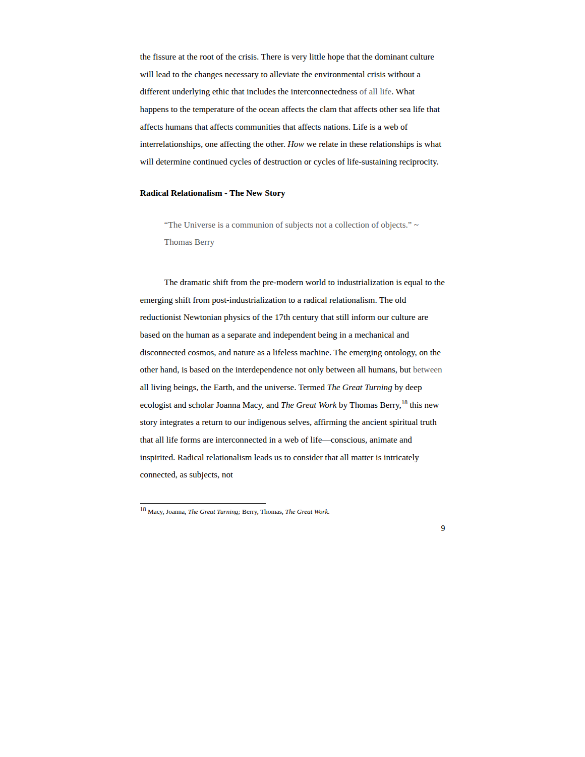the fissure at the root of the crisis. There is very little hope that the dominant culture will lead to the changes necessary to alleviate the environmental crisis without a different underlying ethic that includes the interconnectedness of all life. What happens to the temperature of the ocean affects the clam that affects other sea life that affects humans that affects communities that affects nations. Life is a web of interrelationships, one affecting the other. How we relate in these relationships is what will determine continued cycles of destruction or cycles of life-sustaining reciprocity.
Radical Relationalism - The New Story
“The Universe is a communion of subjects not a collection of objects.” ~ Thomas Berry
The dramatic shift from the pre-modern world to industrialization is equal to the emerging shift from post-industrialization to a radical relationalism. The old reductionist Newtonian physics of the 17th century that still inform our culture are based on the human as a separate and independent being in a mechanical and disconnected cosmos, and nature as a lifeless machine. The emerging ontology, on the other hand, is based on the interdependence not only between all humans, but between all living beings, the Earth, and the universe. Termed The Great Turning by deep ecologist and scholar Joanna Macy, and The Great Work by Thomas Berry,18 this new story integrates a return to our indigenous selves, affirming the ancient spiritual truth that all life forms are interconnected in a web of life—conscious, animate and inspirited. Radical relationalism leads us to consider that all matter is intricately connected, as subjects, not
18 Macy, Joanna, The Great Turning; Berry, Thomas, The Great Work.
9